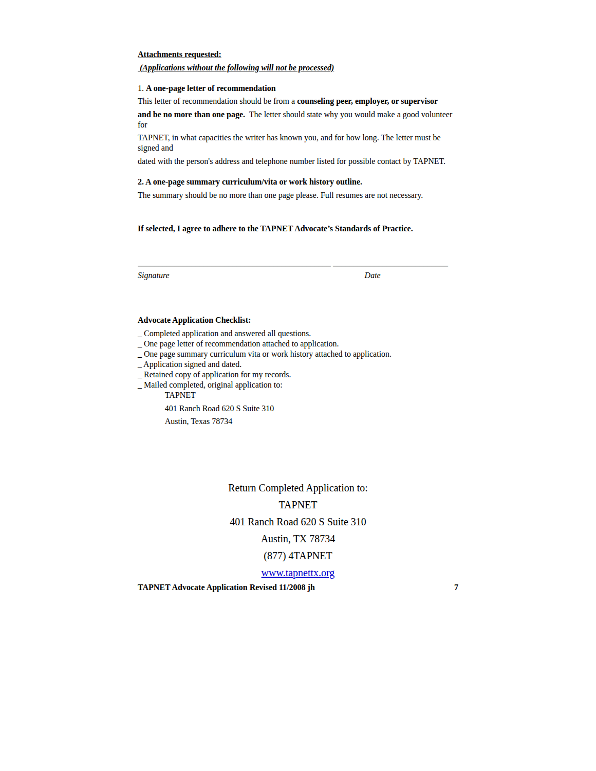Attachments requested:
(Applications without the following will not be processed)
1. A one-page letter of recommendation
This letter of recommendation should be from a counseling peer, employer, or supervisor
and be no more than one page. The letter should state why you would make a good volunteer for
TAPNET, in what capacities the writer has known you, and for how long. The letter must be signed and
dated with the person's address and telephone number listed for possible contact by TAPNET.
2. A one-page summary curriculum/vita or work history outline.
The summary should be no more than one page please. Full resumes are not necessary.
If selected, I agree to adhere to the TAPNET Advocate’s Standards of Practice.
_______________________________________________ ____________________________
Signature Date
Advocate Application Checklist:
_ Completed application and answered all questions.
_ One page letter of recommendation attached to application.
_ One page summary curriculum vita or work history attached to application.
_ Application signed and dated.
_ Retained copy of application for my records.
_ Mailed completed, original application to:
TAPNET
401 Ranch Road 620 S Suite 310
Austin, Texas 78734
Return Completed Application to:
TAPNET
401 Ranch Road 620 S Suite 310
Austin, TX 78734
(877) 4TAPNET
www.tapnettx.org
TAPNET Advocate Application Revised 11/2008 jh 7